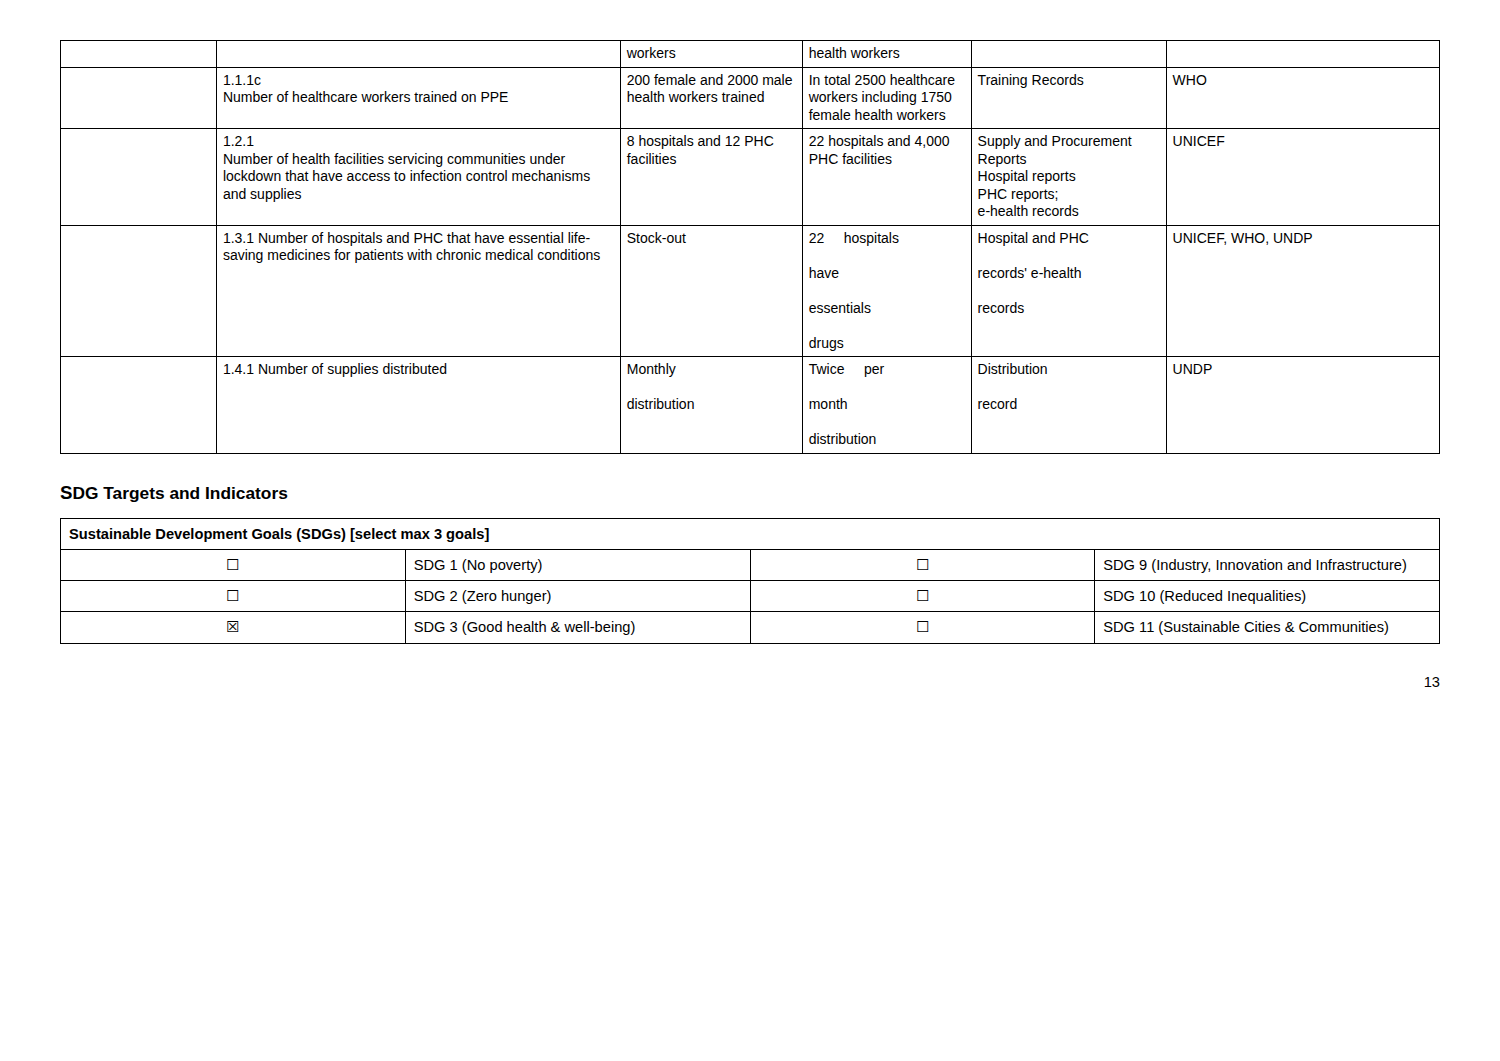| | | workers | health workers | | |
| | 1.1.1c Number of healthcare workers trained on PPE | 200 female and 2000 male health workers trained | In total 2500 healthcare workers including 1750 female health workers | Training Records | WHO |
| | 1.2.1 Number of health facilities servicing communities under lockdown that have access to infection control mechanisms and supplies | 8 hospitals and 12 PHC facilities | 22 hospitals and 4,000 PHC facilities | Supply and Procurement Reports Hospital reports PHC reports; e-health records | UNICEF |
| | 1.3.1 Number of hospitals and PHC that have essential life-saving medicines for patients with chronic medical conditions | Stock-out | 22 hospitals have essentials drugs | Hospital and PHC records' e-health records | UNICEF, WHO, UNDP |
| | 1.4.1 Number of supplies distributed | Monthly distribution | Twice per month distribution | Distribution record | UNDP |
SDG Targets and Indicators
| Sustainable Development Goals (SDGs) [select max 3 goals] |
| ☐ | SDG 1 (No poverty) | ☐ | SDG 9 (Industry, Innovation and Infrastructure) |
| ☐ | SDG 2 (Zero hunger) | ☐ | SDG 10 (Reduced Inequalities) |
| ☒ | SDG 3 (Good health & well-being) | ☐ | SDG 11 (Sustainable Cities & Communities) |
13